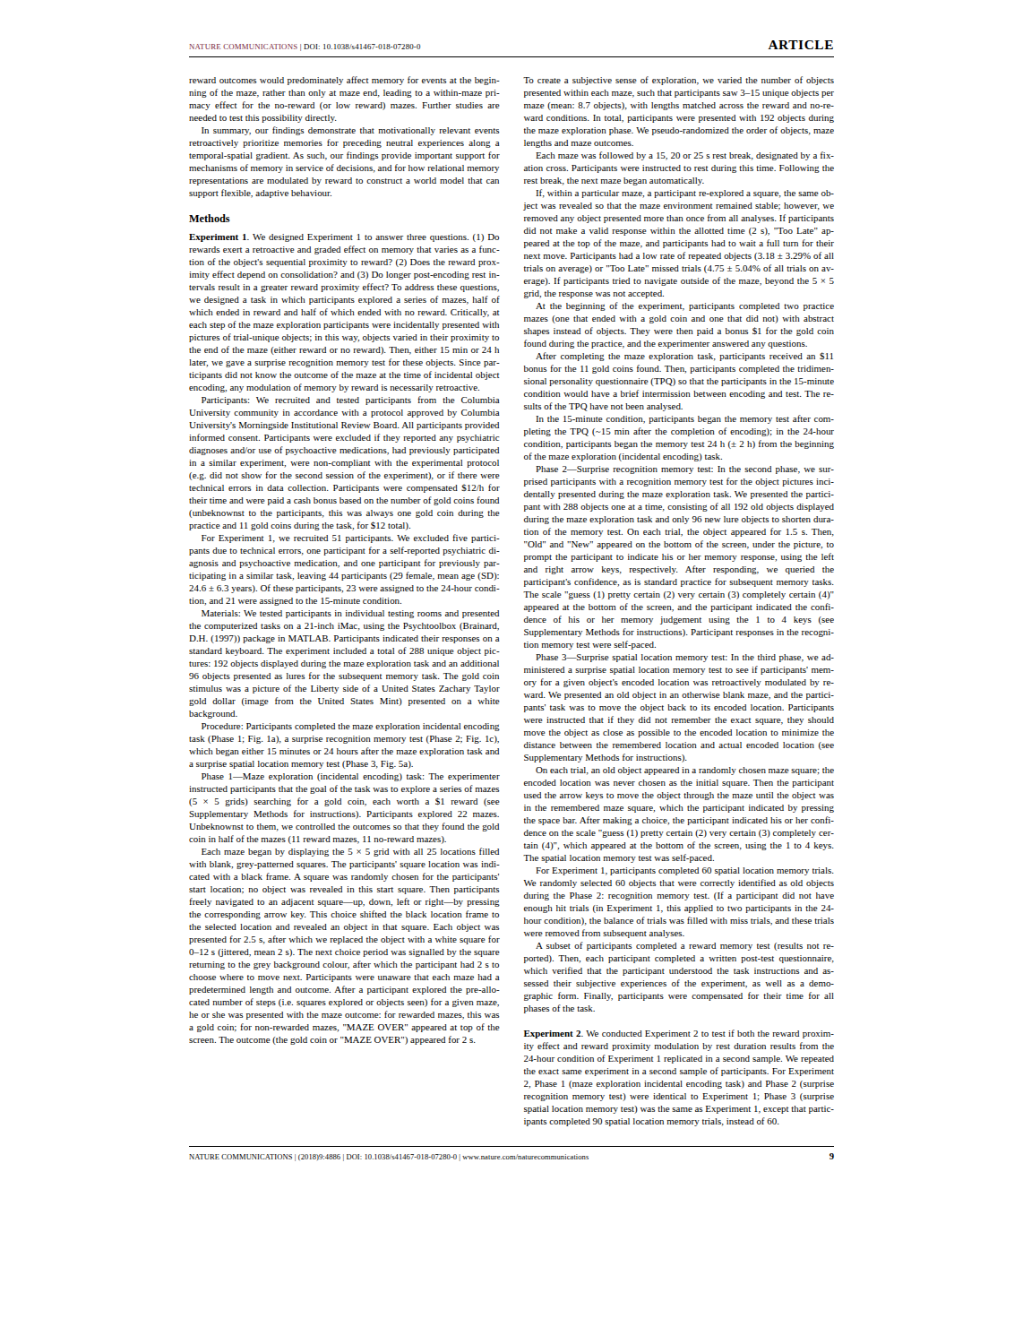NATURE COMMUNICATIONS | DOI: 10.1038/s41467-018-07280-0
ARTICLE
reward outcomes would predominately affect memory for events at the beginning of the maze, rather than only at maze end, leading to a within-maze primacy effect for the no-reward (or low reward) mazes. Further studies are needed to test this possibility directly.
In summary, our findings demonstrate that motivationally relevant events retroactively prioritize memories for preceding neutral experiences along a temporal-spatial gradient. As such, our findings provide important support for mechanisms of memory in service of decisions, and for how relational memory representations are modulated by reward to construct a world model that can support flexible, adaptive behaviour.
Methods
Experiment 1. We designed Experiment 1 to answer three questions. (1) Do rewards exert a retroactive and graded effect on memory that varies as a function of the object's sequential proximity to reward? (2) Does the reward proximity effect depend on consolidation? and (3) Do longer post-encoding rest intervals result in a greater reward proximity effect? To address these questions, we designed a task in which participants explored a series of mazes, half of which ended in reward and half of which ended with no reward. Critically, at each step of the maze exploration participants were incidentally presented with pictures of trial-unique objects; in this way, objects varied in their proximity to the end of the maze (either reward or no reward). Then, either 15 min or 24 h later, we gave a surprise recognition memory test for these objects. Since participants did not know the outcome of the maze at the time of incidental object encoding, any modulation of memory by reward is necessarily retroactive.
Participants: We recruited and tested participants from the Columbia University community in accordance with a protocol approved by Columbia University's Morningside Institutional Review Board. All participants provided informed consent. Participants were excluded if they reported any psychiatric diagnoses and/or use of psychoactive medications, had previously participated in a similar experiment, were non-compliant with the experimental protocol (e.g. did not show for the second session of the experiment), or if there were technical errors in data collection. Participants were compensated $12/h for their time and were paid a cash bonus based on the number of gold coins found (unbeknownst to the participants, this was always one gold coin during the practice and 11 gold coins during the task, for $12 total).
For Experiment 1, we recruited 51 participants. We excluded five participants due to technical errors, one participant for a self-reported psychiatric diagnosis and psychoactive medication, and one participant for previously participating in a similar task, leaving 44 participants (29 female, mean age (SD): 24.6 ± 6.3 years). Of these participants, 23 were assigned to the 24-hour condition, and 21 were assigned to the 15-minute condition.
Materials: We tested participants in individual testing rooms and presented the computerized tasks on a 21-inch iMac, using the Psychtoolbox (Brainard, D.H. (1997)) package in MATLAB. Participants indicated their responses on a standard keyboard. The experiment included a total of 288 unique object pictures: 192 objects displayed during the maze exploration task and an additional 96 objects presented as lures for the subsequent memory task. The gold coin stimulus was a picture of the Liberty side of a United States Zachary Taylor gold dollar (image from the United States Mint) presented on a white background.
Procedure: Participants completed the maze exploration incidental encoding task (Phase 1; Fig. 1a), a surprise recognition memory test (Phase 2; Fig. 1c), which began either 15 minutes or 24 hours after the maze exploration task and a surprise spatial location memory test (Phase 3, Fig. 5a).
Phase 1—Maze exploration (incidental encoding) task: The experimenter instructed participants that the goal of the task was to explore a series of mazes (5 × 5 grids) searching for a gold coin, each worth a $1 reward (see Supplementary Methods for instructions). Participants explored 22 mazes. Unbeknownst to them, we controlled the outcomes so that they found the gold coin in half of the mazes (11 reward mazes, 11 no-reward mazes).
Each maze began by displaying the 5 × 5 grid with all 25 locations filled with blank, grey-patterned squares. The participants' square location was indicated with a black frame. A square was randomly chosen for the participants' start location; no object was revealed in this start square. Then participants freely navigated to an adjacent square—up, down, left or right—by pressing the corresponding arrow key. This choice shifted the black location frame to the selected location and revealed an object in that square. Each object was presented for 2.5 s, after which we replaced the object with a white square for 0–12 s (jittered, mean 2 s). The next choice period was signalled by the square returning to the grey background colour, after which the participant had 2 s to choose where to move next. Participants were unaware that each maze had a predetermined length and outcome. After a participant explored the pre-allocated number of steps (i.e. squares explored or objects seen) for a given maze, he or she was presented with the maze outcome: for rewarded mazes, this was a gold coin; for non-rewarded mazes, "MAZE OVER" appeared at top of the screen. The outcome (the gold coin or "MAZE OVER") appeared for 2 s.
To create a subjective sense of exploration, we varied the number of objects presented within each maze, such that participants saw 3–15 unique objects per maze (mean: 8.7 objects), with lengths matched across the reward and no-reward conditions. In total, participants were presented with 192 objects during the maze exploration phase. We pseudo-randomized the order of objects, maze lengths and maze outcomes.
Each maze was followed by a 15, 20 or 25 s rest break, designated by a fixation cross. Participants were instructed to rest during this time. Following the rest break, the next maze began automatically.
If, within a particular maze, a participant re-explored a square, the same object was revealed so that the maze environment remained stable; however, we removed any object presented more than once from all analyses. If participants did not make a valid response within the allotted time (2 s), "Too Late" appeared at the top of the maze, and participants had to wait a full turn for their next move. Participants had a low rate of repeated objects (3.18 ± 3.29% of all trials on average) or "Too Late" missed trials (4.75 ± 5.04% of all trials on average). If participants tried to navigate outside of the maze, beyond the 5 × 5 grid, the response was not accepted.
At the beginning of the experiment, participants completed two practice mazes (one that ended with a gold coin and one that did not) with abstract shapes instead of objects. They were then paid a bonus $1 for the gold coin found during the practice, and the experimenter answered any questions.
After completing the maze exploration task, participants received an $11 bonus for the 11 gold coins found. Then, participants completed the tridimensional personality questionnaire (TPQ) so that the participants in the 15-minute condition would have a brief intermission between encoding and test. The results of the TPQ have not been analysed.
In the 15-minute condition, participants began the memory test after completing the TPQ (~15 min after the completion of encoding); in the 24-hour condition, participants began the memory test 24 h (± 2 h) from the beginning of the maze exploration (incidental encoding) task.
Phase 2—Surprise recognition memory test: In the second phase, we surprised participants with a recognition memory test for the object pictures incidentally presented during the maze exploration task. We presented the participant with 288 objects one at a time, consisting of all 192 old objects displayed during the maze exploration task and only 96 new lure objects to shorten duration of the memory test. On each trial, the object appeared for 1.5 s. Then, "Old" and "New" appeared on the bottom of the screen, under the picture, to prompt the participant to indicate his or her memory response, using the left and right arrow keys, respectively. After responding, we queried the participant's confidence, as is standard practice for subsequent memory tasks. The scale "guess (1) pretty certain (2) very certain (3) completely certain (4)" appeared at the bottom of the screen, and the participant indicated the confidence of his or her memory judgement using the 1 to 4 keys (see Supplementary Methods for instructions). Participant responses in the recognition memory test were self-paced.
Phase 3—Surprise spatial location memory test: In the third phase, we administered a surprise spatial location memory test to see if participants' memory for a given object's encoded location was retroactively modulated by reward. We presented an old object in an otherwise blank maze, and the participants' task was to move the object back to its encoded location. Participants were instructed that if they did not remember the exact square, they should move the object as close as possible to the encoded location to minimize the distance between the remembered location and actual encoded location (see Supplementary Methods for instructions).
On each trial, an old object appeared in a randomly chosen maze square; the encoded location was never chosen as the initial square. Then the participant used the arrow keys to move the object through the maze until the object was in the remembered maze square, which the participant indicated by pressing the space bar. After making a choice, the participant indicated his or her confidence on the scale "guess (1) pretty certain (2) very certain (3) completely certain (4)", which appeared at the bottom of the screen, using the 1 to 4 keys. The spatial location memory test was self-paced.
For Experiment 1, participants completed 60 spatial location memory trials. We randomly selected 60 objects that were correctly identified as old objects during the Phase 2: recognition memory test. (If a participant did not have enough hit trials (in Experiment 1, this applied to two participants in the 24-hour condition), the balance of trials was filled with miss trials, and these trials were removed from subsequent analyses.
A subset of participants completed a reward memory test (results not reported). Then, each participant completed a written post-test questionnaire, which verified that the participant understood the task instructions and assessed their subjective experiences of the experiment, as well as a demographic form. Finally, participants were compensated for their time for all phases of the task.
Experiment 2. We conducted Experiment 2 to test if both the reward proximity effect and reward proximity modulation by rest duration results from the 24-hour condition of Experiment 1 replicated in a second sample. We repeated the exact same experiment in a second sample of participants. For Experiment 2, Phase 1 (maze exploration incidental encoding task) and Phase 2 (surprise recognition memory test) were identical to Experiment 1; Phase 3 (surprise spatial location memory test) was the same as Experiment 1, except that participants completed 90 spatial location memory trials, instead of 60.
NATURE COMMUNICATIONS | (2018)9:4886 | DOI: 10.1038/s41467-018-07280-0 | www.nature.com/naturecommunications
9